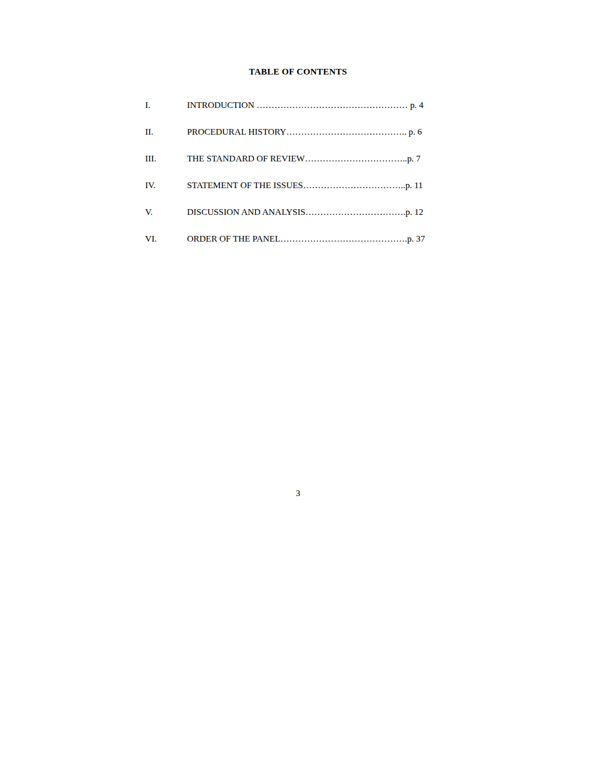TABLE OF CONTENTS
| I. | INTRODUCTION …………………………………………… p. 4 |
| II. | PROCEDURAL HISTORY………………………………….. p. 6 |
| III. | THE STANDARD OF REVIEW……………………………..p. 7 |
| IV. | STATEMENT OF THE ISSUES……………………………..p. 11 |
| V. | DISCUSSION AND ANALYSIS…………………………….p. 12 |
| VI. | ORDER OF THE PANEL…………………………………….p. 37 |
3